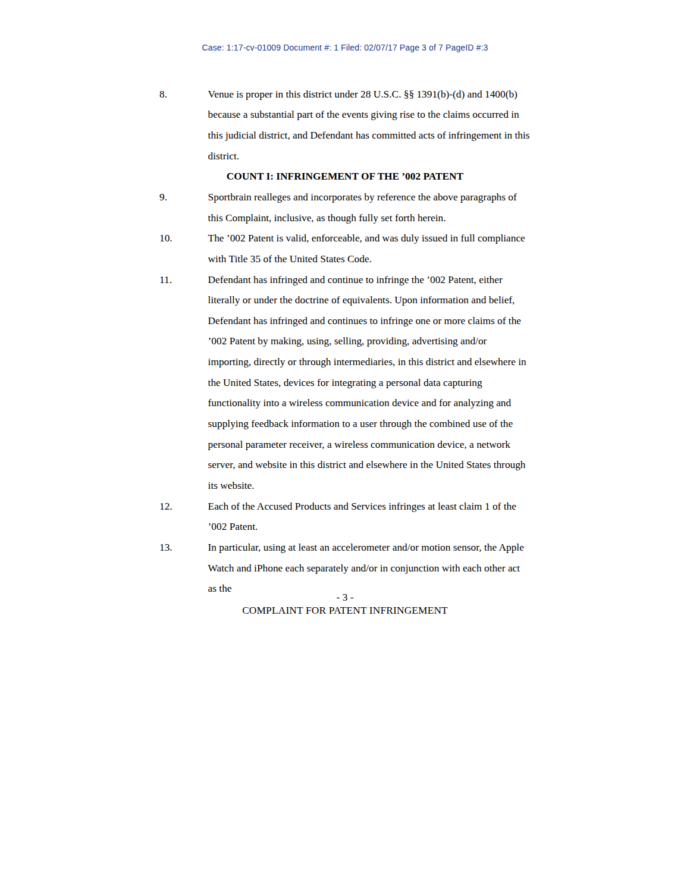Case: 1:17-cv-01009 Document #: 1 Filed: 02/07/17 Page 3 of 7 PageID #:3
8. Venue is proper in this district under 28 U.S.C. §§ 1391(b)-(d) and 1400(b) because a substantial part of the events giving rise to the claims occurred in this judicial district, and Defendant has committed acts of infringement in this district.
COUNT I: INFRINGEMENT OF THE ’002 PATENT
9. Sportbrain realleges and incorporates by reference the above paragraphs of this Complaint, inclusive, as though fully set forth herein.
10. The ’002 Patent is valid, enforceable, and was duly issued in full compliance with Title 35 of the United States Code.
11. Defendant has infringed and continue to infringe the ’002 Patent, either literally or under the doctrine of equivalents. Upon information and belief, Defendant has infringed and continues to infringe one or more claims of the ’002 Patent by making, using, selling, providing, advertising and/or importing, directly or through intermediaries, in this district and elsewhere in the United States, devices for integrating a personal data capturing functionality into a wireless communication device and for analyzing and supplying feedback information to a user through the combined use of the personal parameter receiver, a wireless communication device, a network server, and website in this district and elsewhere in the United States through its website.
12. Each of the Accused Products and Services infringes at least claim 1 of the ’002 Patent.
13. In particular, using at least an accelerometer and/or motion sensor, the Apple Watch and iPhone each separately and/or in conjunction with each other act as the
- 3 -
COMPLAINT FOR PATENT INFRINGEMENT